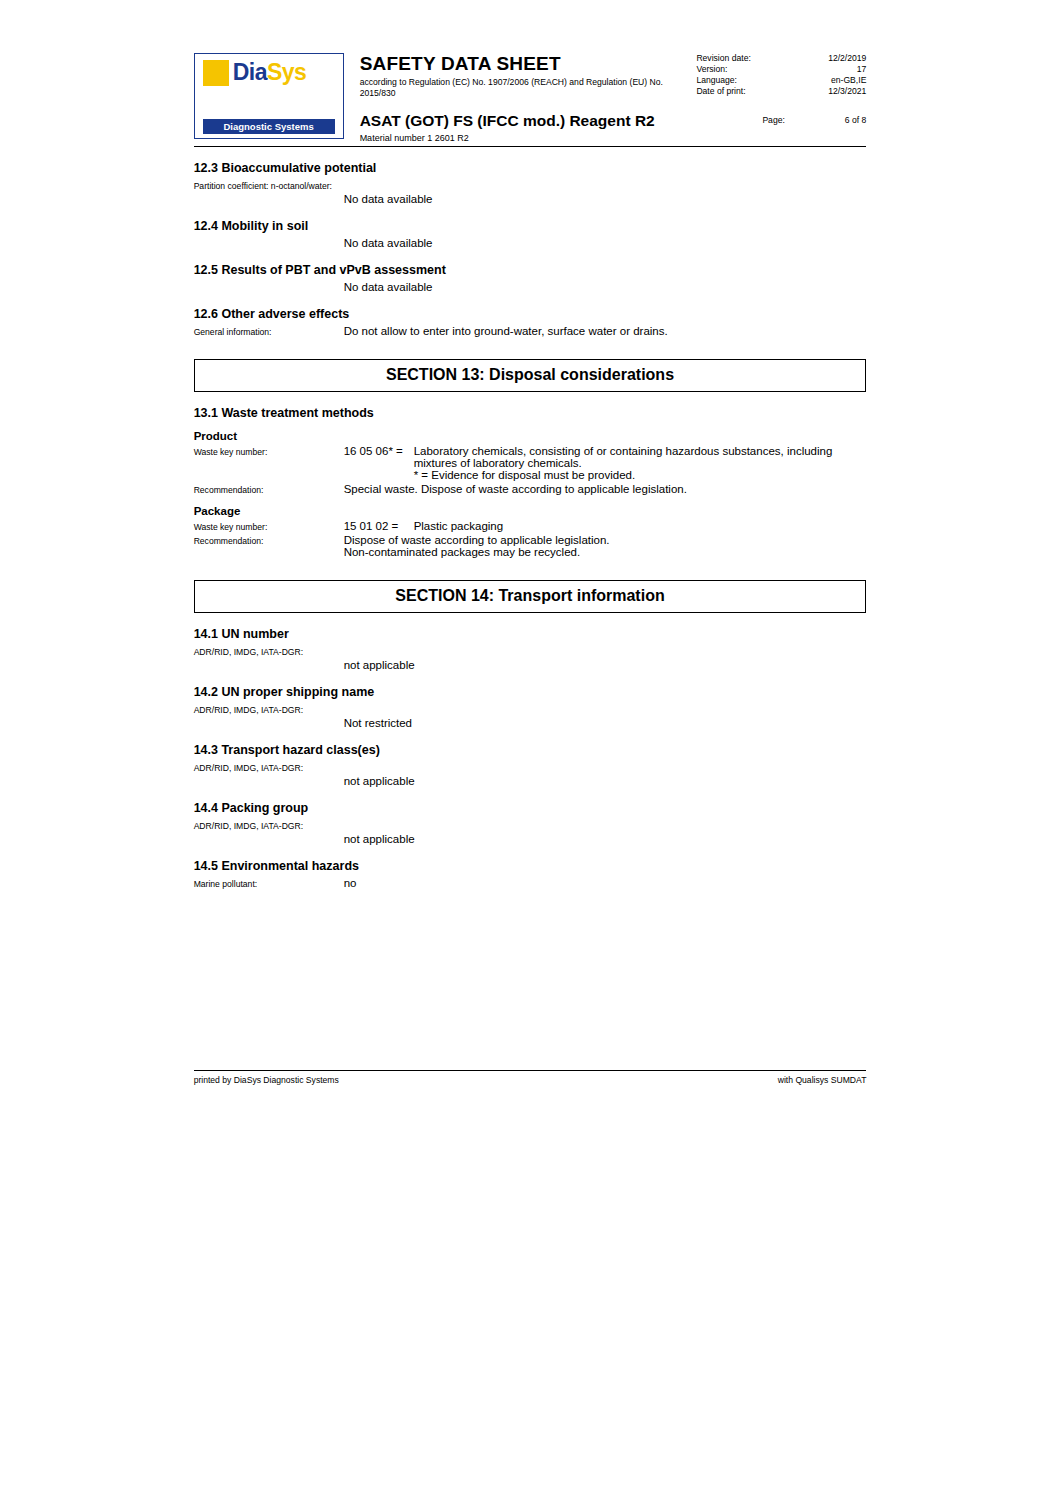DiaSys
Diagnostic Systems
SAFETY DATA SHEET
according to Regulation (EC) No. 1907/2006 (REACH) and Regulation (EU) No. 2015/830
ASAT (GOT) FS (IFCC mod.) Reagent R2
Material number 1 2601 R2
| Revision date: | 12/2/2019 |
| Version: | 17 |
| Language: | en-GB,IE |
| Date of print: | 12/3/2021 |
Page: 6 of 8
12.3 Bioaccumulative potential
Partition coefficient: n-octanol/water:
No data available
12.4 Mobility in soil
No data available
12.5 Results of PBT and vPvB assessment
No data available
12.6 Other adverse effects
General information:
Do not allow to enter into ground-water, surface water or drains.
SECTION 13: Disposal considerations
13.1 Waste treatment methods
Product
Waste key number:
16 05 06* =
Laboratory chemicals, consisting of or containing hazardous substances, including mixtures of laboratory chemicals. * = Evidence for disposal must be provided.
Recommendation:
Special waste. Dispose of waste according to applicable legislation.
Package
Waste key number:
15 01 02 =
Plastic packaging
Recommendation:
Dispose of waste according to applicable legislation.
Non-contaminated packages may be recycled.
SECTION 14: Transport information
14.1 UN number
ADR/RID, IMDG, IATA-DGR:
not applicable
14.2 UN proper shipping name
ADR/RID, IMDG, IATA-DGR:
Not restricted
14.3 Transport hazard class(es)
ADR/RID, IMDG, IATA-DGR:
not applicable
14.4 Packing group
ADR/RID, IMDG, IATA-DGR:
not applicable
14.5 Environmental hazards
Marine pollutant:
no
printed by DiaSys Diagnostic Systems
with Qualisys SUMDAT